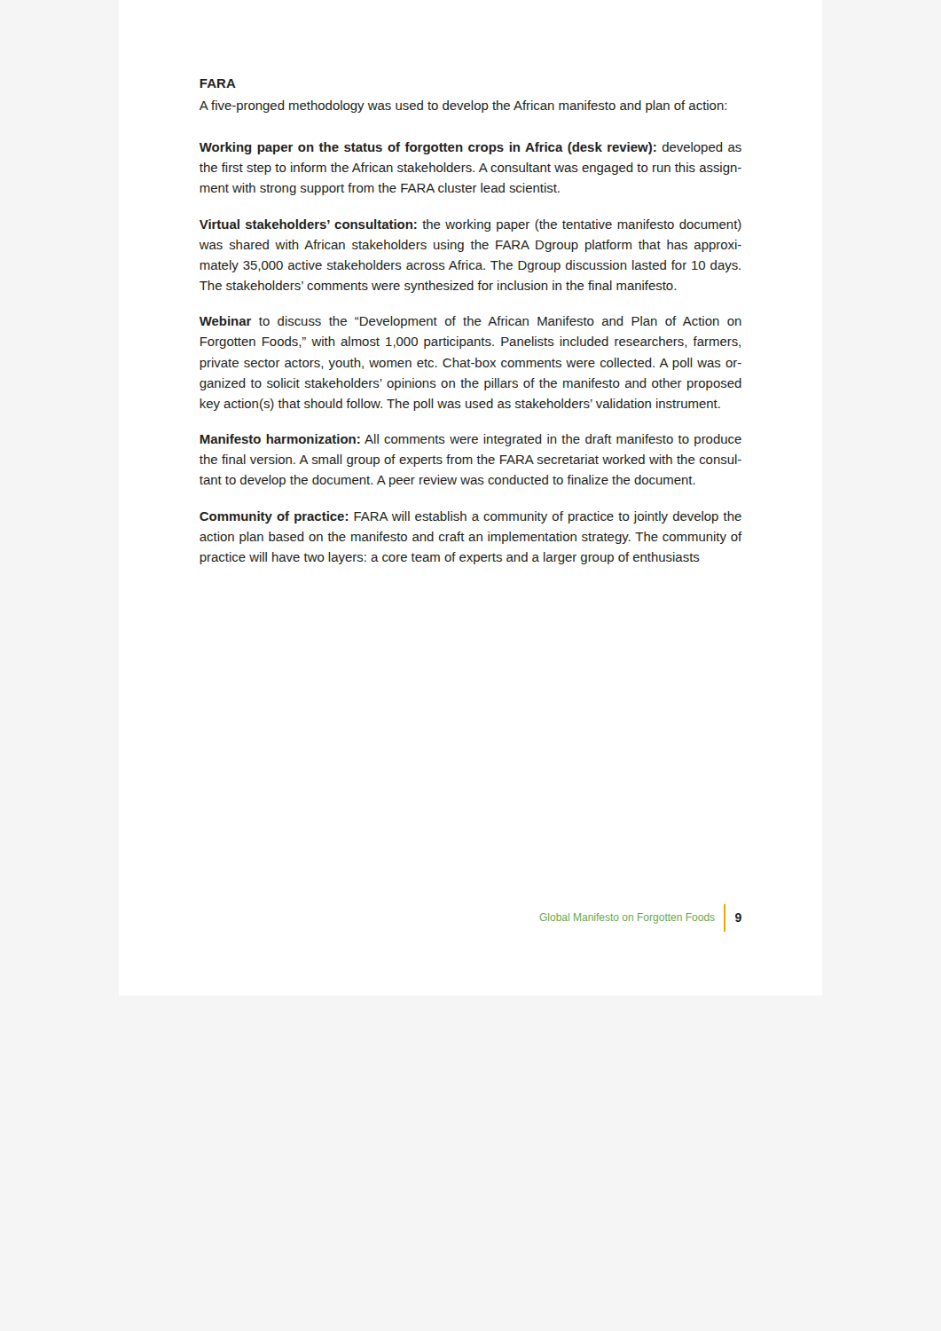FARA
A five-pronged methodology was used to develop the African manifesto and plan of action:
Working paper on the status of forgotten crops in Africa (desk review): developed as the first step to inform the African stakeholders. A consultant was engaged to run this assignment with strong support from the FARA cluster lead scientist.
Virtual stakeholders’ consultation: the working paper (the tentative manifesto document) was shared with African stakeholders using the FARA Dgroup platform that has approximately 35,000 active stakeholders across Africa. The Dgroup discussion lasted for 10 days. The stakeholders’ comments were synthesized for inclusion in the final manifesto.
Webinar to discuss the “Development of the African Manifesto and Plan of Action on Forgotten Foods,” with almost 1,000 participants. Panelists included researchers, farmers, private sector actors, youth, women etc. Chat-box comments were collected. A poll was organized to solicit stakeholders’ opinions on the pillars of the manifesto and other proposed key action(s) that should follow. The poll was used as stakeholders’ validation instrument.
Manifesto harmonization: All comments were integrated in the draft manifesto to produce the final version. A small group of experts from the FARA secretariat worked with the consultant to develop the document. A peer review was conducted to finalize the document.
Community of practice: FARA will establish a community of practice to jointly develop the action plan based on the manifesto and craft an implementation strategy. The community of practice will have two layers: a core team of experts and a larger group of enthusiasts
Global Manifesto on Forgotten Foods 9